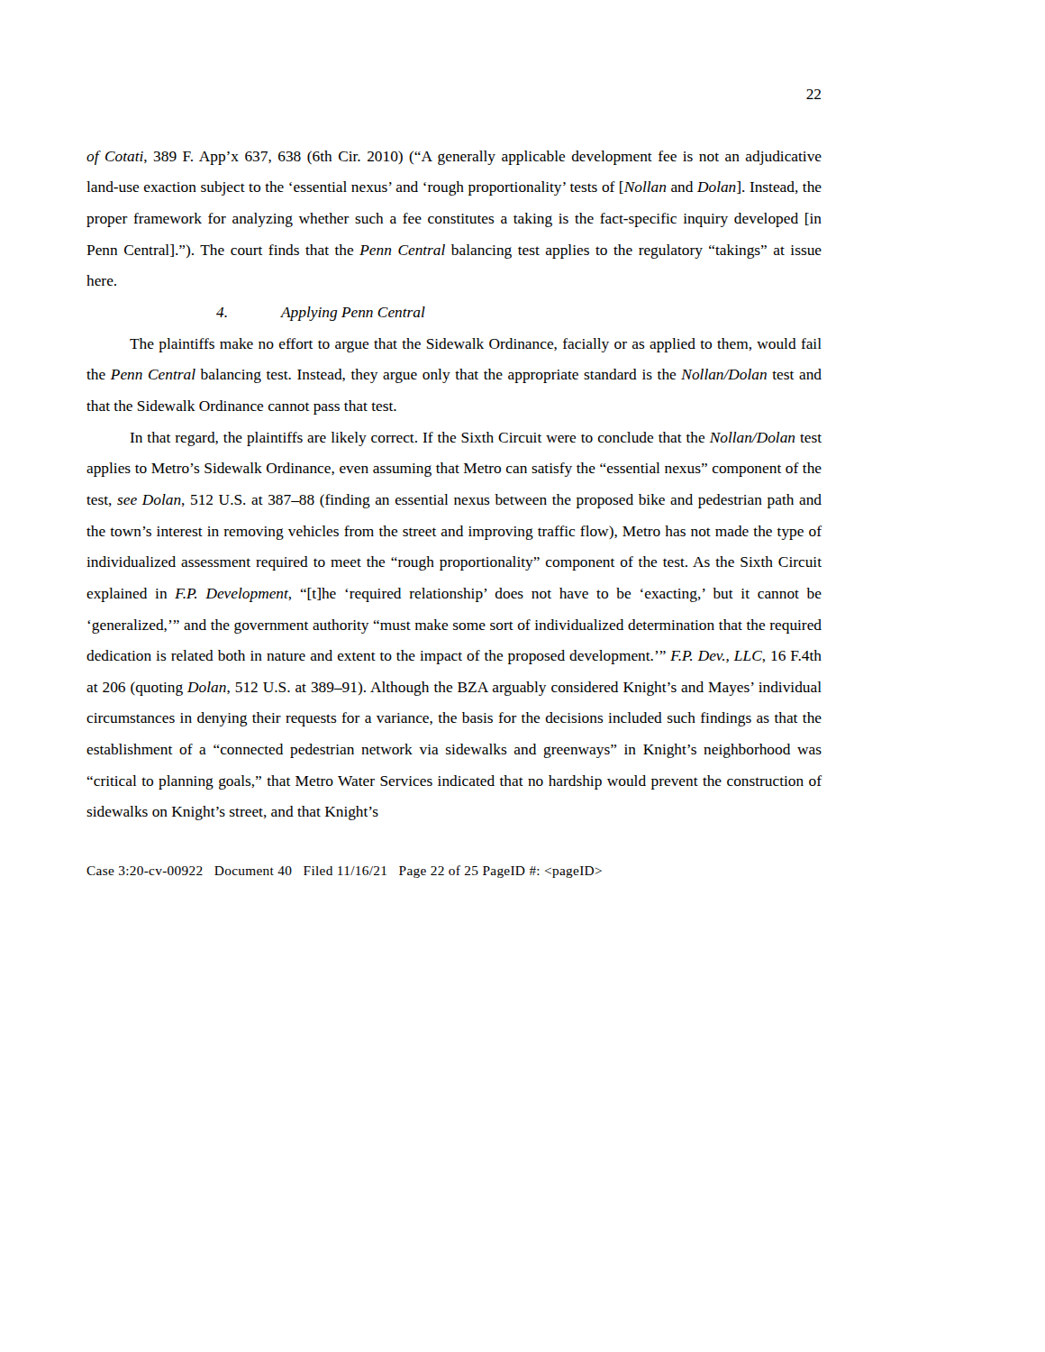22
of Cotati, 389 F. App’x 637, 638 (6th Cir. 2010) (“A generally applicable development fee is not an adjudicative land-use exaction subject to the ‘essential nexus’ and ‘rough proportionality’ tests of [Nollan and Dolan]. Instead, the proper framework for analyzing whether such a fee constitutes a taking is the fact-specific inquiry developed [in Penn Central].”). The court finds that the Penn Central balancing test applies to the regulatory “takings” at issue here.
4. Applying Penn Central
The plaintiffs make no effort to argue that the Sidewalk Ordinance, facially or as applied to them, would fail the Penn Central balancing test. Instead, they argue only that the appropriate standard is the Nollan/Dolan test and that the Sidewalk Ordinance cannot pass that test.
In that regard, the plaintiffs are likely correct. If the Sixth Circuit were to conclude that the Nollan/Dolan test applies to Metro’s Sidewalk Ordinance, even assuming that Metro can satisfy the “essential nexus” component of the test, see Dolan, 512 U.S. at 387–88 (finding an essential nexus between the proposed bike and pedestrian path and the town’s interest in removing vehicles from the street and improving traffic flow), Metro has not made the type of individualized assessment required to meet the “rough proportionality” component of the test. As the Sixth Circuit explained in F.P. Development, “[t]he ‘required relationship’ does not have to be ‘exacting,’ but it cannot be ‘generalized,’” and the government authority “must make some sort of individualized determination that the required dedication is related both in nature and extent to the impact of the proposed development.’” F.P. Dev., LLC, 16 F.4th at 206 (quoting Dolan, 512 U.S. at 389–91). Although the BZA arguably considered Knight’s and Mayes’ individual circumstances in denying their requests for a variance, the basis for the decisions included such findings as that the establishment of a “connected pedestrian network via sidewalks and greenways” in Knight’s neighborhood was “critical to planning goals,” that Metro Water Services indicated that no hardship would prevent the construction of sidewalks on Knight’s street, and that Knight’s
Case 3:20-cv-00922 Document 40 Filed 11/16/21 Page 22 of 25 PageID #: <pageID>